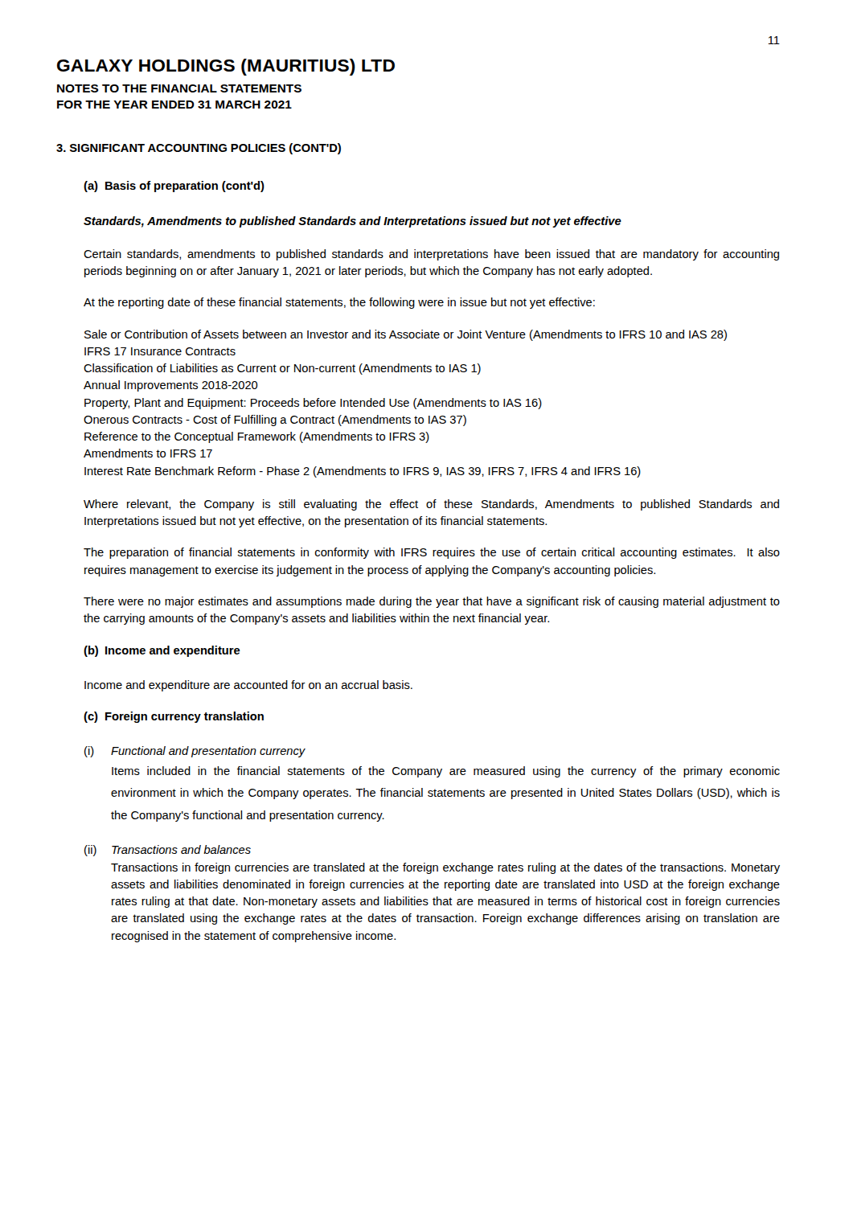11
GALAXY HOLDINGS (MAURITIUS) LTD
NOTES TO THE FINANCIAL STATEMENTS
FOR THE YEAR ENDED 31 MARCH 2021
3. SIGNIFICANT ACCOUNTING POLICIES (CONT'D)
(a) Basis of preparation (cont'd)
Standards, Amendments to published Standards and Interpretations issued but not yet effective
Certain standards, amendments to published standards and interpretations have been issued that are mandatory for accounting periods beginning on or after January 1, 2021 or later periods, but which the Company has not early adopted.
At the reporting date of these financial statements, the following were in issue but not yet effective:
Sale or Contribution of Assets between an Investor and its Associate or Joint Venture (Amendments to IFRS 10 and IAS 28)
IFRS 17 Insurance Contracts
Classification of Liabilities as Current or Non-current (Amendments to IAS 1)
Annual Improvements 2018-2020
Property, Plant and Equipment: Proceeds before Intended Use (Amendments to IAS 16)
Onerous Contracts - Cost of Fulfilling a Contract (Amendments to IAS 37)
Reference to the Conceptual Framework (Amendments to IFRS 3)
Amendments to IFRS 17
Interest Rate Benchmark Reform - Phase 2 (Amendments to IFRS 9, IAS 39, IFRS 7, IFRS 4 and IFRS 16)
Where relevant, the Company is still evaluating the effect of these Standards, Amendments to published Standards and Interpretations issued but not yet effective, on the presentation of its financial statements.
The preparation of financial statements in conformity with IFRS requires the use of certain critical accounting estimates. It also requires management to exercise its judgement in the process of applying the Company's accounting policies.
There were no major estimates and assumptions made during the year that have a significant risk of causing material adjustment to the carrying amounts of the Company's assets and liabilities within the next financial year.
(b) Income and expenditure
Income and expenditure are accounted for on an accrual basis.
(c) Foreign currency translation
(i)
Functional and presentation currency
Items included in the financial statements of the Company are measured using the currency of the primary economic environment in which the Company operates. The financial statements are presented in United States Dollars (USD), which is the Company's functional and presentation currency.
(ii)
Transactions and balances
Transactions in foreign currencies are translated at the foreign exchange rates ruling at the dates of the transactions. Monetary assets and liabilities denominated in foreign currencies at the reporting date are translated into USD at the foreign exchange rates ruling at that date. Non-monetary assets and liabilities that are measured in terms of historical cost in foreign currencies are translated using the exchange rates at the dates of transaction. Foreign exchange differences arising on translation are recognised in the statement of comprehensive income.